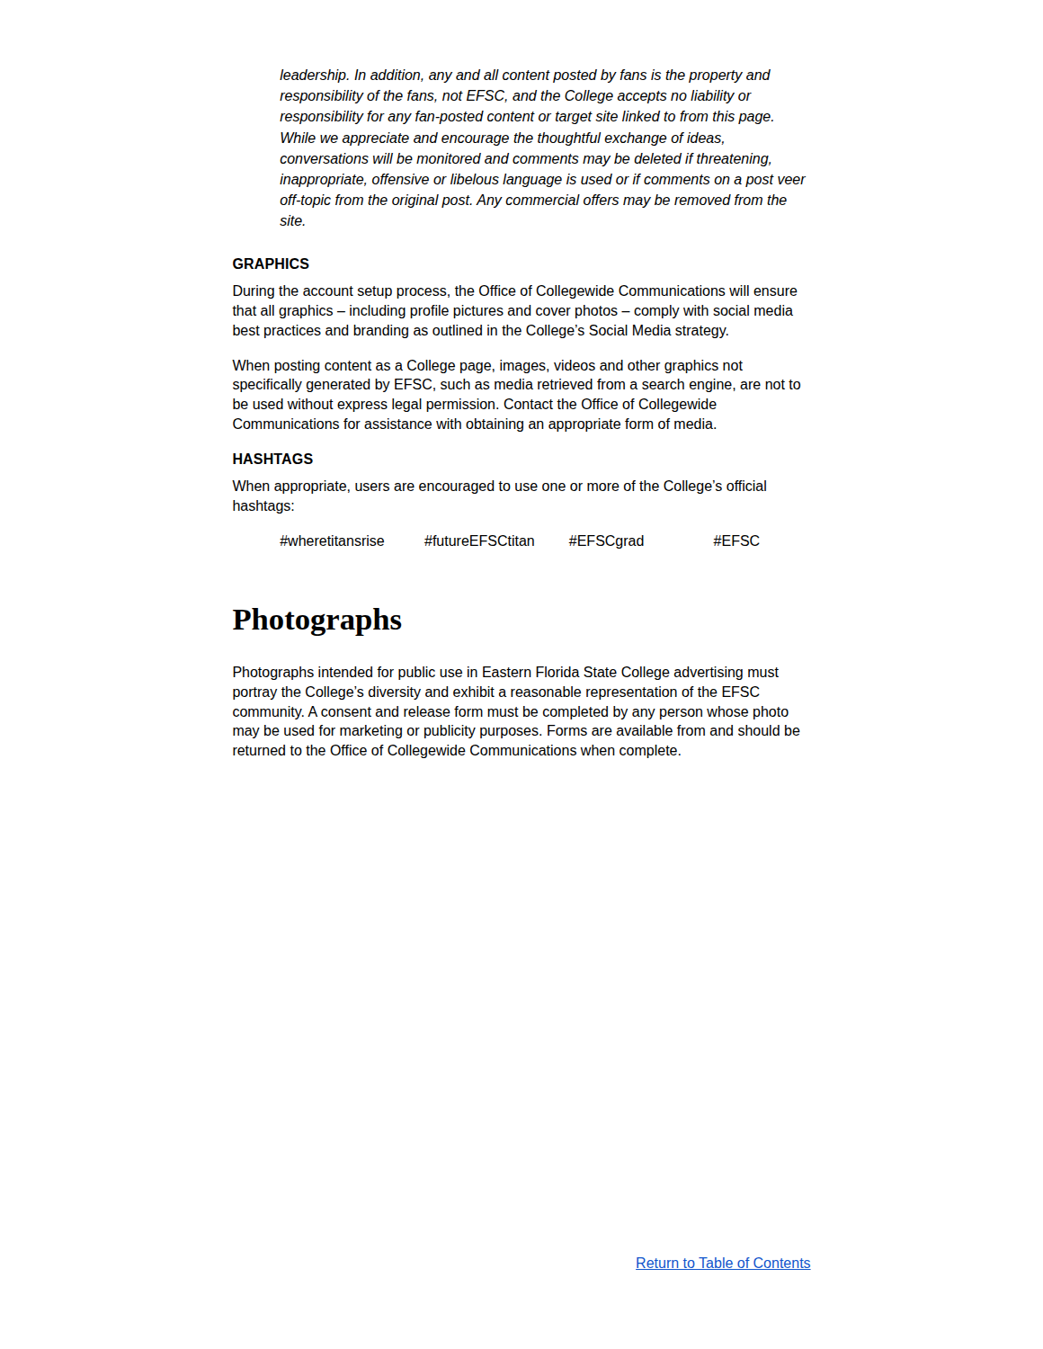leadership. In addition, any and all content posted by fans is the property and responsibility of the fans, not EFSC, and the College accepts no liability or responsibility for any fan-posted content or target site linked to from this page. While we appreciate and encourage the thoughtful exchange of ideas, conversations will be monitored and comments may be deleted if threatening, inappropriate, offensive or libelous language is used or if comments on a post veer off-topic from the original post. Any commercial offers may be removed from the site.
Graphics
During the account setup process, the Office of Collegewide Communications will ensure that all graphics – including profile pictures and cover photos – comply with social media best practices and branding as outlined in the College’s Social Media strategy.
When posting content as a College page, images, videos and other graphics not specifically generated by EFSC, such as media retrieved from a search engine, are not to be used without express legal permission. Contact the Office of Collegewide Communications for assistance with obtaining an appropriate form of media.
Hashtags
When appropriate, users are encouraged to use one or more of the College’s official hashtags:
#wheretitansrise #futureEFSCtitan #EFSCgrad #EFSC
Photographs
Photographs intended for public use in Eastern Florida State College advertising must portray the College’s diversity and exhibit a reasonable representation of the EFSC community. A consent and release form must be completed by any person whose photo may be used for marketing or publicity purposes. Forms are available from and should be returned to the Office of Collegewide Communications when complete.
Return to Table of Contents